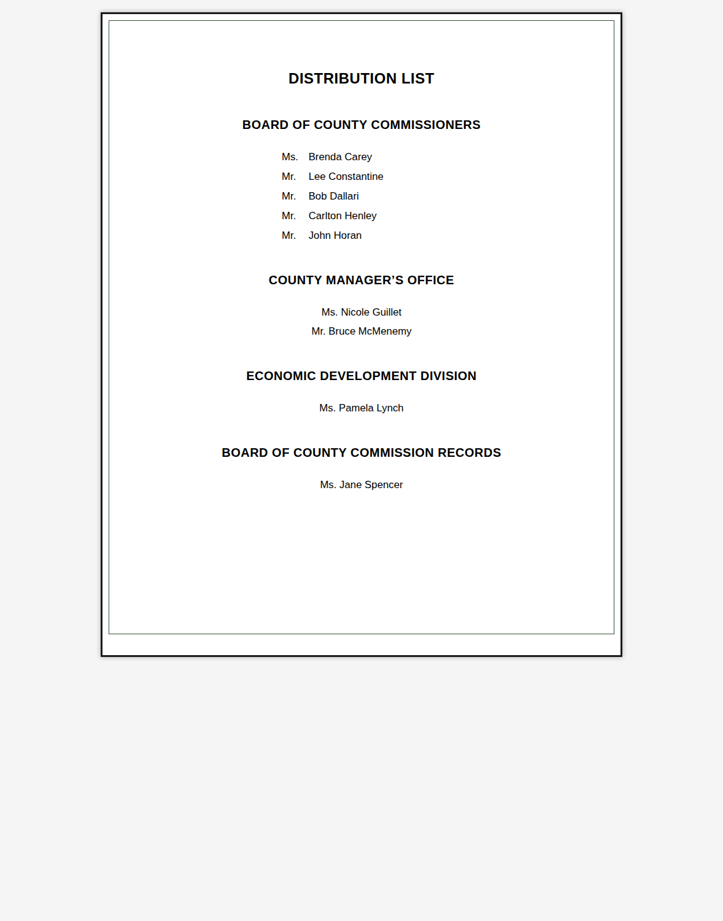DISTRIBUTION LIST
BOARD OF COUNTY COMMISSIONERS
Ms. Brenda Carey Mr. Lee Constantine Mr. Bob Dallari Mr. Carlton Henley Mr. John Horan
COUNTY MANAGER’S OFFICE
Ms. Nicole Guillet
Mr. Bruce McMenemy
ECONOMIC DEVELOPMENT DIVISION
Ms. Pamela Lynch
BOARD OF COUNTY COMMISSION RECORDS
Ms. Jane Spencer